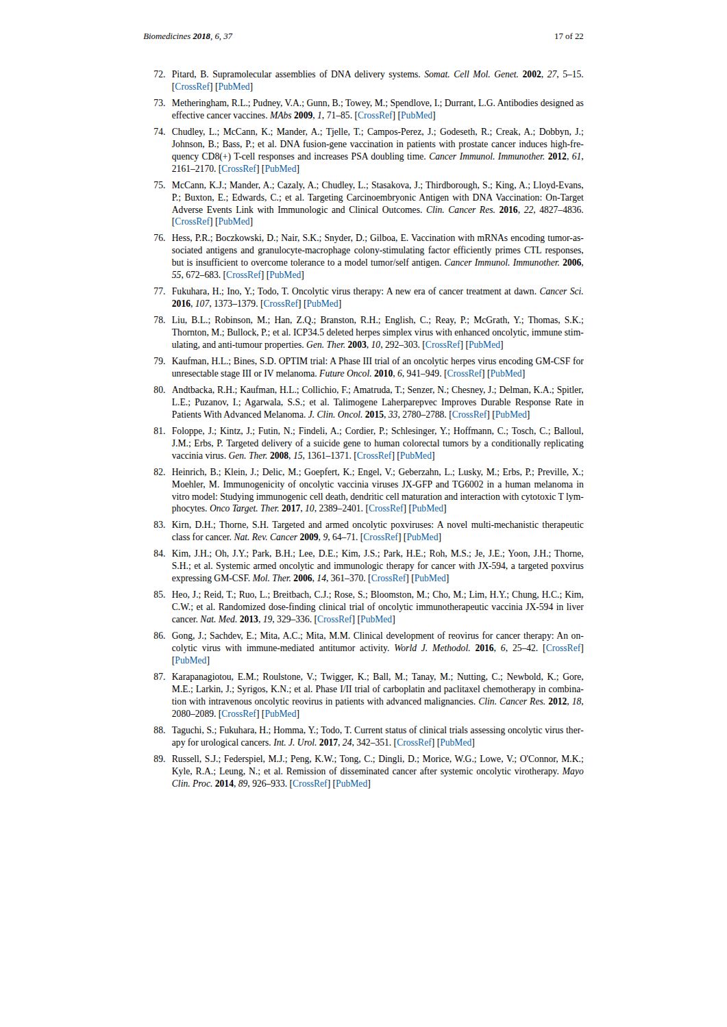Biomedicines 2018, 6, 37
17 of 22
72. Pitard, B. Supramolecular assemblies of DNA delivery systems. Somat. Cell Mol. Genet. 2002, 27, 5–15. [CrossRef] [PubMed]
73. Metheringham, R.L.; Pudney, V.A.; Gunn, B.; Towey, M.; Spendlove, I.; Durrant, L.G. Antibodies designed as effective cancer vaccines. MAbs 2009, 1, 71–85. [CrossRef] [PubMed]
74. Chudley, L.; McCann, K.; Mander, A.; Tjelle, T.; Campos-Perez, J.; Godeseth, R.; Creak, A.; Dobbyn, J.; Johnson, B.; Bass, P.; et al. DNA fusion-gene vaccination in patients with prostate cancer induces high-frequency CD8(+) T-cell responses and increases PSA doubling time. Cancer Immunol. Immunother. 2012, 61, 2161–2170. [CrossRef] [PubMed]
75. McCann, K.J.; Mander, A.; Cazaly, A.; Chudley, L.; Stasakova, J.; Thirdborough, S.; King, A.; Lloyd-Evans, P.; Buxton, E.; Edwards, C.; et al. Targeting Carcinoembryonic Antigen with DNA Vaccination: On-Target Adverse Events Link with Immunologic and Clinical Outcomes. Clin. Cancer Res. 2016, 22, 4827–4836. [CrossRef] [PubMed]
76. Hess, P.R.; Boczkowski, D.; Nair, S.K.; Snyder, D.; Gilboa, E. Vaccination with mRNAs encoding tumor-associated antigens and granulocyte-macrophage colony-stimulating factor efficiently primes CTL responses, but is insufficient to overcome tolerance to a model tumor/self antigen. Cancer Immunol. Immunother. 2006, 55, 672–683. [CrossRef] [PubMed]
77. Fukuhara, H.; Ino, Y.; Todo, T. Oncolytic virus therapy: A new era of cancer treatment at dawn. Cancer Sci. 2016, 107, 1373–1379. [CrossRef] [PubMed]
78. Liu, B.L.; Robinson, M.; Han, Z.Q.; Branston, R.H.; English, C.; Reay, P.; McGrath, Y.; Thomas, S.K.; Thornton, M.; Bullock, P.; et al. ICP34.5 deleted herpes simplex virus with enhanced oncolytic, immune stimulating, and anti-tumour properties. Gen. Ther. 2003, 10, 292–303. [CrossRef] [PubMed]
79. Kaufman, H.L.; Bines, S.D. OPTIM trial: A Phase III trial of an oncolytic herpes virus encoding GM-CSF for unresectable stage III or IV melanoma. Future Oncol. 2010, 6, 941–949. [CrossRef] [PubMed]
80. Andtbacka, R.H.; Kaufman, H.L.; Collichio, F.; Amatruda, T.; Senzer, N.; Chesney, J.; Delman, K.A.; Spitler, L.E.; Puzanov, I.; Agarwala, S.S.; et al. Talimogene Laherparepvec Improves Durable Response Rate in Patients With Advanced Melanoma. J. Clin. Oncol. 2015, 33, 2780–2788. [CrossRef] [PubMed]
81. Foloppe, J.; Kintz, J.; Futin, N.; Findeli, A.; Cordier, P.; Schlesinger, Y.; Hoffmann, C.; Tosch, C.; Balloul, J.M.; Erbs, P. Targeted delivery of a suicide gene to human colorectal tumors by a conditionally replicating vaccinia virus. Gen. Ther. 2008, 15, 1361–1371. [CrossRef] [PubMed]
82. Heinrich, B.; Klein, J.; Delic, M.; Goepfert, K.; Engel, V.; Geberzahn, L.; Lusky, M.; Erbs, P.; Preville, X.; Moehler, M. Immunogenicity of oncolytic vaccinia viruses JX-GFP and TG6002 in a human melanoma in vitro model: Studying immunogenic cell death, dendritic cell maturation and interaction with cytotoxic T lymphocytes. Onco Target. Ther. 2017, 10, 2389–2401. [CrossRef] [PubMed]
83. Kirn, D.H.; Thorne, S.H. Targeted and armed oncolytic poxviruses: A novel multi-mechanistic therapeutic class for cancer. Nat. Rev. Cancer 2009, 9, 64–71. [CrossRef] [PubMed]
84. Kim, J.H.; Oh, J.Y.; Park, B.H.; Lee, D.E.; Kim, J.S.; Park, H.E.; Roh, M.S.; Je, J.E.; Yoon, J.H.; Thorne, S.H.; et al. Systemic armed oncolytic and immunologic therapy for cancer with JX-594, a targeted poxvirus expressing GM-CSF. Mol. Ther. 2006, 14, 361–370. [CrossRef] [PubMed]
85. Heo, J.; Reid, T.; Ruo, L.; Breitbach, C.J.; Rose, S.; Bloomston, M.; Cho, M.; Lim, H.Y.; Chung, H.C.; Kim, C.W.; et al. Randomized dose-finding clinical trial of oncolytic immunotherapeutic vaccinia JX-594 in liver cancer. Nat. Med. 2013, 19, 329–336. [CrossRef] [PubMed]
86. Gong, J.; Sachdev, E.; Mita, A.C.; Mita, M.M. Clinical development of reovirus for cancer therapy: An oncolytic virus with immune-mediated antitumor activity. World J. Methodol. 2016, 6, 25–42. [CrossRef] [PubMed]
87. Karapanagiotou, E.M.; Roulstone, V.; Twigger, K.; Ball, M.; Tanay, M.; Nutting, C.; Newbold, K.; Gore, M.E.; Larkin, J.; Syrigos, K.N.; et al. Phase I/II trial of carboplatin and paclitaxel chemotherapy in combination with intravenous oncolytic reovirus in patients with advanced malignancies. Clin. Cancer Res. 2012, 18, 2080–2089. [CrossRef] [PubMed]
88. Taguchi, S.; Fukuhara, H.; Homma, Y.; Todo, T. Current status of clinical trials assessing oncolytic virus therapy for urological cancers. Int. J. Urol. 2017, 24, 342–351. [CrossRef] [PubMed]
89. Russell, S.J.; Federspiel, M.J.; Peng, K.W.; Tong, C.; Dingli, D.; Morice, W.G.; Lowe, V.; O'Connor, M.K.; Kyle, R.A.; Leung, N.; et al. Remission of disseminated cancer after systemic oncolytic virotherapy. Mayo Clin. Proc. 2014, 89, 926–933. [CrossRef] [PubMed]